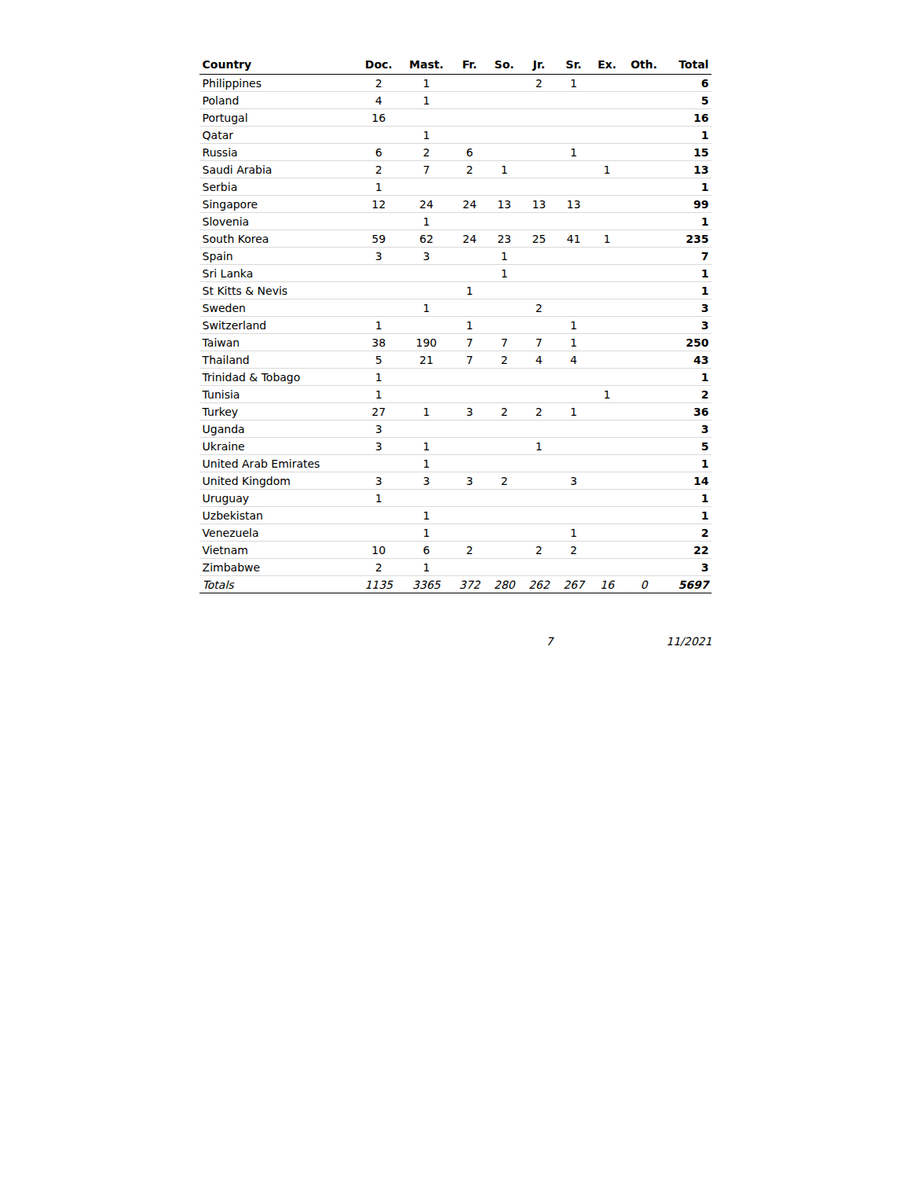| Country | Doc. | Mast. | Fr. | So. | Jr. | Sr. | Ex. | Oth. | Total |
| --- | --- | --- | --- | --- | --- | --- | --- | --- | --- |
| Philippines | 2 | 1 | | | 2 | 1 | | | 6 |
| Poland | 4 | 1 | | | | | | | 5 |
| Portugal | 16 | | | | | | | | 16 |
| Qatar | | 1 | | | | | | | 1 |
| Russia | 6 | 2 | 6 | | | 1 | | | 15 |
| Saudi Arabia | 2 | 7 | 2 | 1 | | | 1 | | 13 |
| Serbia | 1 | | | | | | | | 1 |
| Singapore | 12 | 24 | 24 | 13 | 13 | 13 | | | 99 |
| Slovenia | | 1 | | | | | | | 1 |
| South Korea | 59 | 62 | 24 | 23 | 25 | 41 | 1 | | 235 |
| Spain | 3 | 3 | | 1 | | | | | 7 |
| Sri Lanka | | | | 1 | | | | | 1 |
| St Kitts & Nevis | | | 1 | | | | | | 1 |
| Sweden | | 1 | | | 2 | | | | 3 |
| Switzerland | 1 | | 1 | | | 1 | | | 3 |
| Taiwan | 38 | 190 | 7 | 7 | 7 | 1 | | | 250 |
| Thailand | 5 | 21 | 7 | 2 | 4 | 4 | | | 43 |
| Trinidad & Tobago | 1 | | | | | | | | 1 |
| Tunisia | 1 | | | | | | 1 | | 2 |
| Turkey | 27 | 1 | 3 | 2 | 2 | 1 | | | 36 |
| Uganda | 3 | | | | | | | | 3 |
| Ukraine | 3 | 1 | | | 1 | | | | 5 |
| United Arab Emirates | | 1 | | | | | | | 1 |
| United Kingdom | 3 | 3 | 3 | 2 | | 3 | | | 14 |
| Uruguay | 1 | | | | | | | | 1 |
| Uzbekistan | | 1 | | | | | | | 1 |
| Venezuela | | 1 | | | | 1 | | | 2 |
| Vietnam | 10 | 6 | 2 | | 2 | 2 | | | 22 |
| Zimbabwe | 2 | 1 | | | | | | | 3 |
| Totals | 1135 | 3365 | 372 | 280 | 262 | 267 | 16 | 0 | 5697 |
7
11/2021